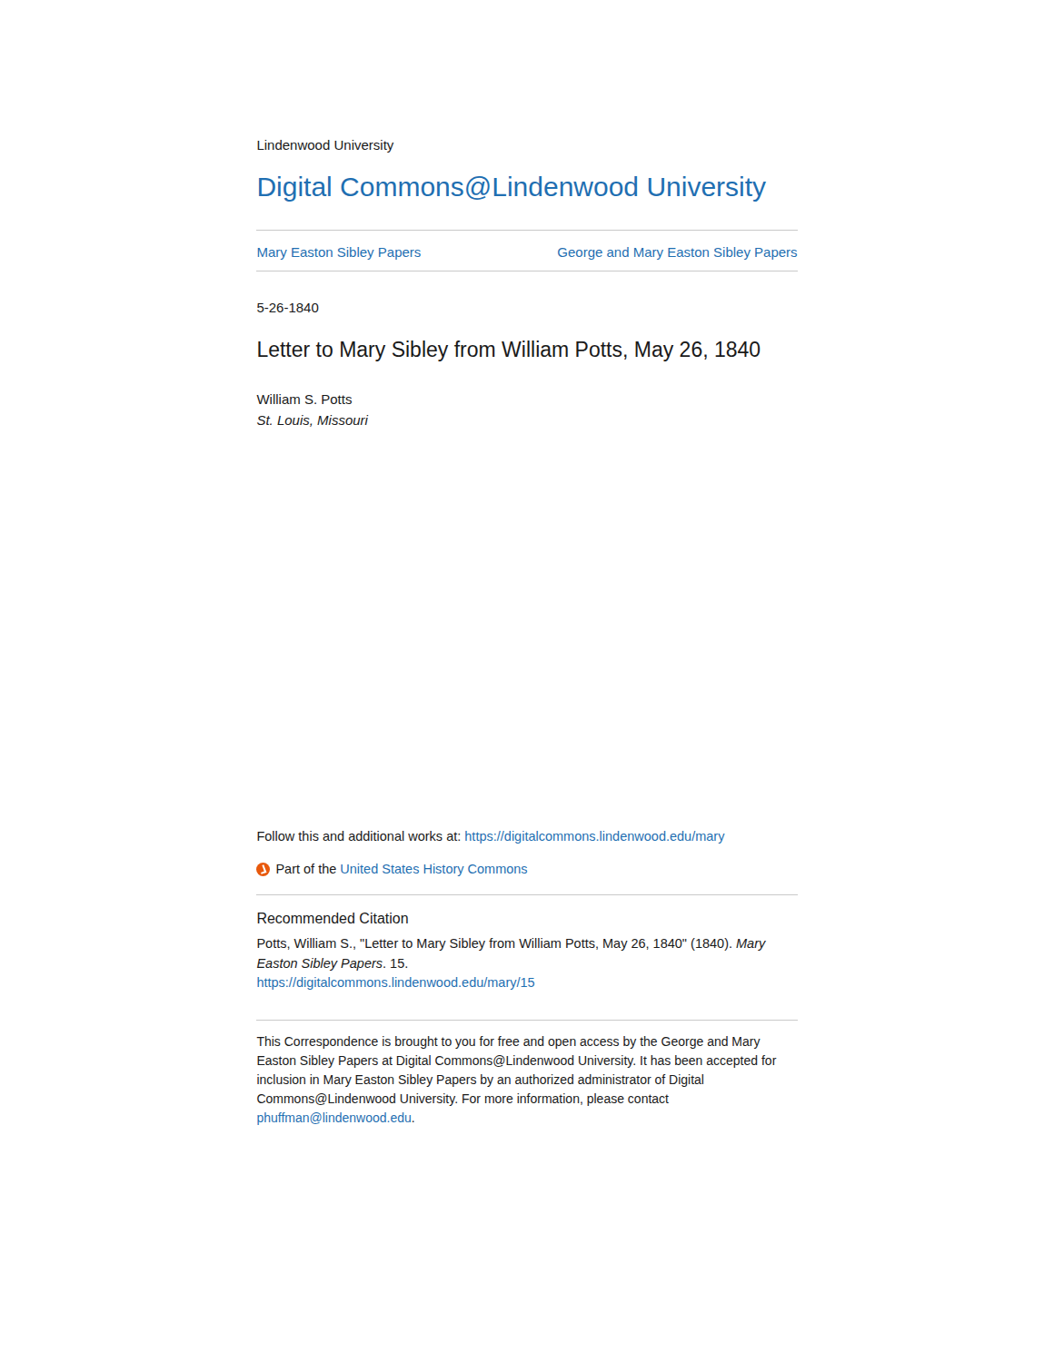Lindenwood University
Digital Commons@Lindenwood University
Mary Easton Sibley Papers
George and Mary Easton Sibley Papers
5-26-1840
Letter to Mary Sibley from William Potts, May 26, 1840
William S. Potts St. Louis, Missouri
Follow this and additional works at: https://digitalcommons.lindenwood.edu/mary
Part of the United States History Commons
Recommended Citation
Potts, William S., "Letter to Mary Sibley from William Potts, May 26, 1840" (1840). Mary Easton Sibley Papers. 15.
https://digitalcommons.lindenwood.edu/mary/15
This Correspondence is brought to you for free and open access by the George and Mary Easton Sibley Papers at Digital Commons@Lindenwood University. It has been accepted for inclusion in Mary Easton Sibley Papers by an authorized administrator of Digital Commons@Lindenwood University. For more information, please contact phuffman@lindenwood.edu.